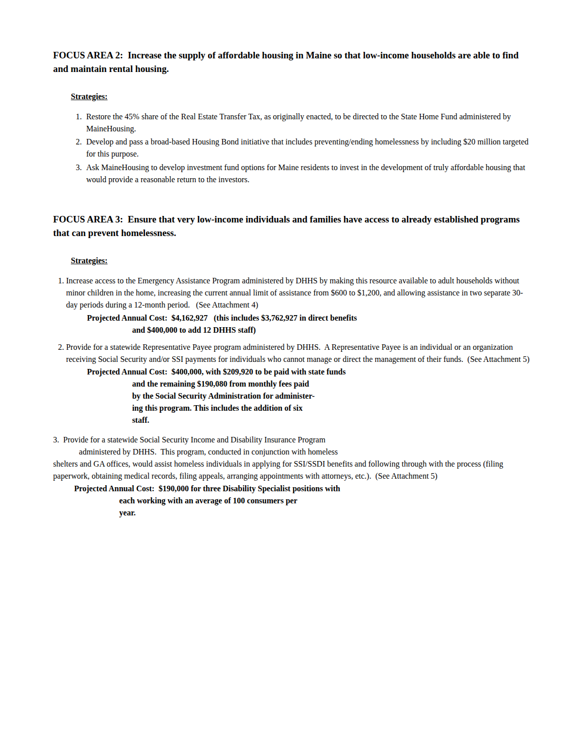FOCUS AREA 2: Increase the supply of affordable housing in Maine so that low-income households are able to find and maintain rental housing.
Strategies:
Restore the 45% share of the Real Estate Transfer Tax, as originally enacted, to be directed to the State Home Fund administered by MaineHousing.
Develop and pass a broad-based Housing Bond initiative that includes preventing/ending homelessness by including $20 million targeted for this purpose.
Ask MaineHousing to develop investment fund options for Maine residents to invest in the development of truly affordable housing that would provide a reasonable return to the investors.
FOCUS AREA 3: Ensure that very low-income individuals and families have access to already established programs that can prevent homelessness.
Strategies:
Increase access to the Emergency Assistance Program administered by DHHS by making this resource available to adult households without minor children in the home, increasing the current annual limit of assistance from $600 to $1,200, and allowing assistance in two separate 30-day periods during a 12-month period. (See Attachment 4)
Projected Annual Cost: $4,162,927 (this includes $3,762,927 in direct benefits
and $400,000 to add 12 DHHS staff)
Provide for a statewide Representative Payee program administered by DHHS. A Representative Payee is an individual or an organization receiving Social Security and/or SSI payments for individuals who cannot manage or direct the management of their funds. (See Attachment 5)
Projected Annual Cost: $400,000, with $209,920 to be paid with state funds
and the remaining $190,080 from monthly fees paid by the Social Security Administration for administer- ing this program. This includes the addition of six staff.
3. Provide for a statewide Social Security Income and Disability Insurance Program administered by DHHS. This program, conducted in conjunction with homeless shelters and GA offices, would assist homeless individuals in applying for SSI/SSDI benefits and following through with the process (filing paperwork, obtaining medical records, filing appeals, arranging appointments with attorneys, etc.). (See Attachment 5)
Projected Annual Cost: $190,000 for three Disability Specialist positions with
each working with an average of 100 consumers per year.